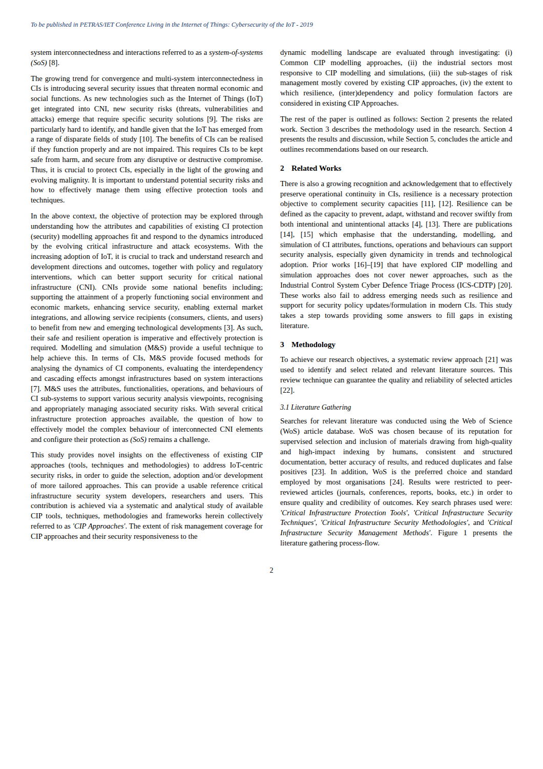To be published in PETRAS/IET Conference Living in the Internet of Things: Cybersecurity of the IoT - 2019
system interconnectedness and interactions referred to as a system-of-systems (SoS) [8].
The growing trend for convergence and multi-system interconnectedness in CIs is introducing several security issues that threaten normal economic and social functions. As new technologies such as the Internet of Things (IoT) get integrated into CNI, new security risks (threats, vulnerabilities and attacks) emerge that require specific security solutions [9]. The risks are particularly hard to identify, and handle given that the IoT has emerged from a range of disparate fields of study [10]. The benefits of CIs can be realised if they function properly and are not impaired. This requires CIs to be kept safe from harm, and secure from any disruptive or destructive compromise. Thus, it is crucial to protect CIs, especially in the light of the growing and evolving malignity. It is important to understand potential security risks and how to effectively manage them using effective protection tools and techniques.
In the above context, the objective of protection may be explored through understanding how the attributes and capabilities of existing CI protection (security) modelling approaches fit and respond to the dynamics introduced by the evolving critical infrastructure and attack ecosystems. With the increasing adoption of IoT, it is crucial to track and understand research and development directions and outcomes, together with policy and regulatory interventions, which can better support security for critical national infrastructure (CNI). CNIs provide some national benefits including; supporting the attainment of a properly functioning social environment and economic markets, enhancing service security, enabling external market integrations, and allowing service recipients (consumers, clients, and users) to benefit from new and emerging technological developments [3]. As such, their safe and resilient operation is imperative and effectively protection is required. Modelling and simulation (M&S) provide a useful technique to help achieve this. In terms of CIs, M&S provide focused methods for analysing the dynamics of CI components, evaluating the interdependency and cascading effects amongst infrastructures based on system interactions [7]. M&S uses the attributes, functionalities, operations, and behaviours of CI sub-systems to support various security analysis viewpoints, recognising and appropriately managing associated security risks. With several critical infrastructure protection approaches available, the question of how to effectively model the complex behaviour of interconnected CNI elements and configure their protection as (SoS) remains a challenge.
This study provides novel insights on the effectiveness of existing CIP approaches (tools, techniques and methodologies) to address IoT-centric security risks, in order to guide the selection, adoption and/or development of more tailored approaches. This can provide a usable reference critical infrastructure security system developers, researchers and users. This contribution is achieved via a systematic and analytical study of available CIP tools, techniques, methodologies and frameworks herein collectively referred to as 'CIP Approaches'. The extent of risk management coverage for CIP approaches and their security responsiveness to the
dynamic modelling landscape are evaluated through investigating: (i) Common CIP modelling approaches, (ii) the industrial sectors most responsive to CIP modelling and simulations, (iii) the sub-stages of risk management mostly covered by existing CIP approaches, (iv) the extent to which resilience, (inter)dependency and policy formulation factors are considered in existing CIP Approaches.
The rest of the paper is outlined as follows: Section 2 presents the related work. Section 3 describes the methodology used in the research. Section 4 presents the results and discussion, while Section 5, concludes the article and outlines recommendations based on our research.
2 Related Works
There is also a growing recognition and acknowledgement that to effectively preserve operational continuity in CIs, resilience is a necessary protection objective to complement security capacities [11], [12]. Resilience can be defined as the capacity to prevent, adapt, withstand and recover swiftly from both intentional and unintentional attacks [4], [13]. There are publications [14], [15] which emphasise that the understanding, modelling, and simulation of CI attributes, functions, operations and behaviours can support security analysis, especially given dynamicity in trends and technological adoption. Prior works [16]–[19] that have explored CIP modelling and simulation approaches does not cover newer approaches, such as the Industrial Control System Cyber Defence Triage Process (ICS-CDTP) [20]. These works also fail to address emerging needs such as resilience and support for security policy updates/formulation in modern CIs. This study takes a step towards providing some answers to fill gaps in existing literature.
3 Methodology
To achieve our research objectives, a systematic review approach [21] was used to identify and select related and relevant literature sources. This review technique can guarantee the quality and reliability of selected articles [22].
3.1 Literature Gathering
Searches for relevant literature was conducted using the Web of Science (WoS) article database. WoS was chosen because of its reputation for supervised selection and inclusion of materials drawing from high-quality and high-impact indexing by humans, consistent and structured documentation, better accuracy of results, and reduced duplicates and false positives [23]. In addition, WoS is the preferred choice and standard employed by most organisations [24]. Results were restricted to peer-reviewed articles (journals, conferences, reports, books, etc.) in order to ensure quality and credibility of outcomes. Key search phrases used were: 'Critical Infrastructure Protection Tools', 'Critical Infrastructure Security Techniques', 'Critical Infrastructure Security Methodologies', and 'Critical Infrastructure Security Management Methods'. Figure 1 presents the literature gathering process-flow.
2